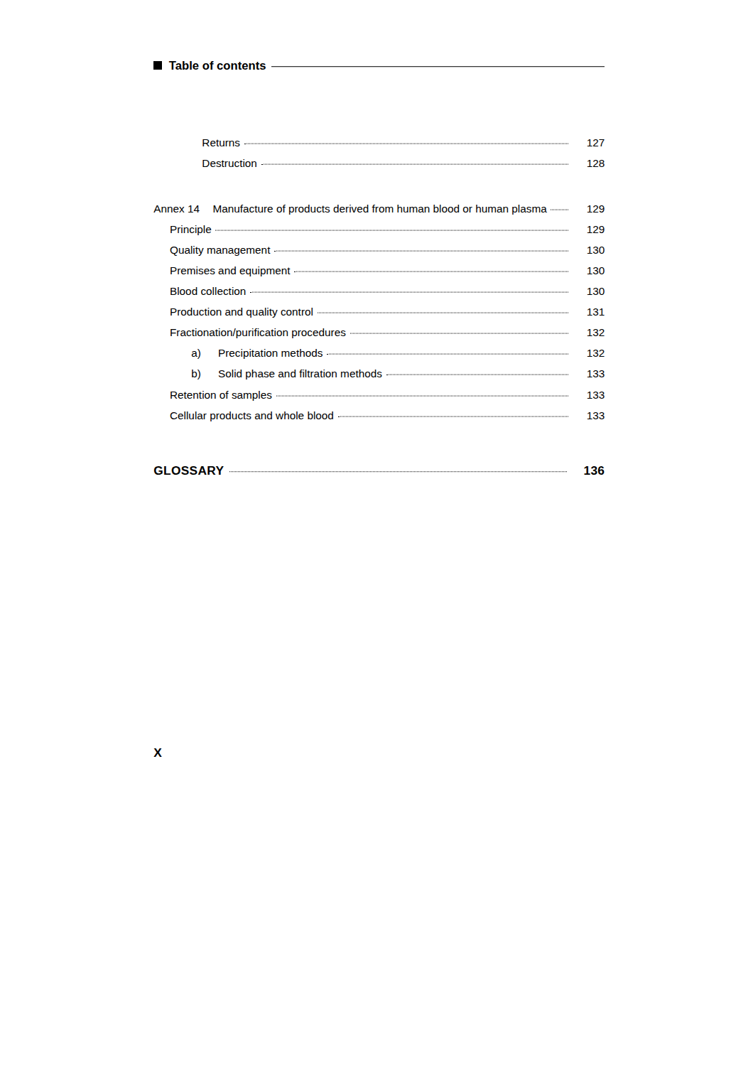Table of contents
Returns 127
Destruction 128
Annex 14 Manufacture of products derived from human blood or human plasma 129
Principle 129
Quality management 130
Premises and equipment 130
Blood collection 130
Production and quality control 131
Fractionation/purification procedures 132
a) Precipitation methods 132
b) Solid phase and filtration methods 133
Retention of samples 133
Cellular products and whole blood 133
GLOSSARY 136
X